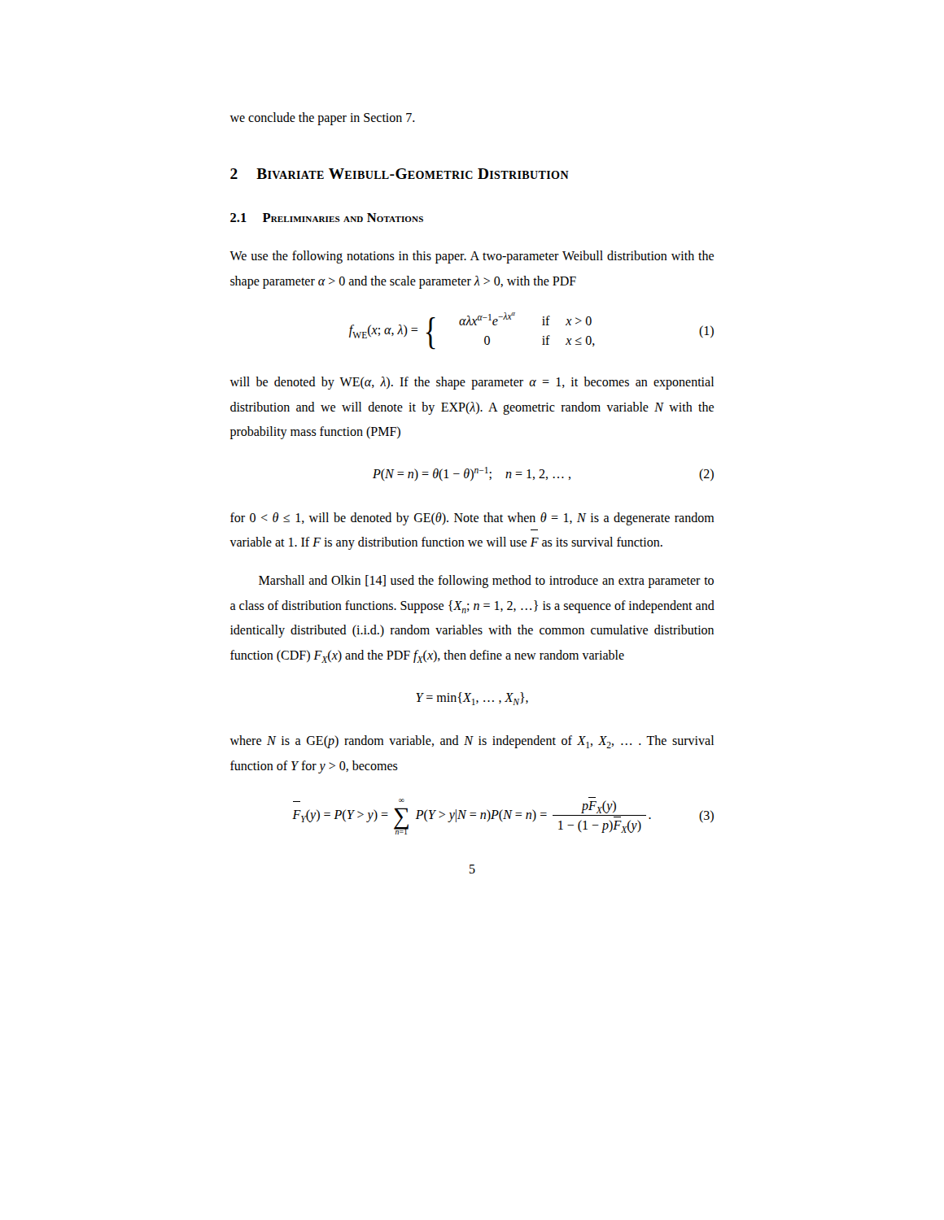we conclude the paper in Section 7.
2 Bivariate Weibull-Geometric Distribution
2.1 Preliminaries and Notations
We use the following notations in this paper. A two-parameter Weibull distribution with the shape parameter α > 0 and the scale parameter λ > 0, with the PDF
fWE(x; α, λ) = { αλxα−1e−λxα if x > 0 0 if x ≤ 0, (1)
will be denoted by WE(α, λ). If the shape parameter α = 1, it becomes an exponential distribution and we will denote it by EXP(λ). A geometric random variable N with the probability mass function (PMF)
P(N = n) = θ(1 − θ)n−1; n = 1, 2, … , (2)
for 0 < θ ≤ 1, will be denoted by GE(θ). Note that when θ = 1, N is a degenerate random variable at 1. If F is any distribution function we will use F as its survival function.
Marshall and Olkin [14] used the following method to introduce an extra parameter to a class of distribution functions. Suppose {Xn; n = 1, 2, …} is a sequence of independent and identically distributed (i.i.d.) random variables with the common cumulative distribution function (CDF) FX(x) and the PDF fX(x), then define a new random variable
Y = min{X1, … , XN},
where N is a GE(p) random variable, and N is independent of X1, X2, … . The survival function of Y for y > 0, becomes
FY(y) = P(Y > y) = ∞ ∑ n=1 P(Y > y|N = n)P(N = n) = pFX(y) 1 − (1 − p)FX(y) . (3)
5